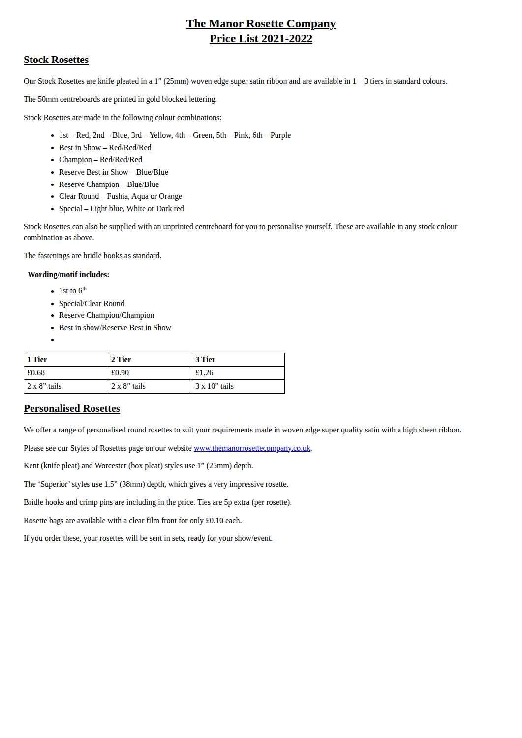The Manor Rosette Company
Price List 2021-2022
Stock Rosettes
Our Stock Rosettes are knife pleated in a 1″ (25mm) woven edge super satin ribbon and are available in 1 – 3 tiers in standard colours.
The 50mm centreboards are printed in gold blocked lettering.
Stock Rosettes are made in the following colour combinations:
1st – Red, 2nd – Blue, 3rd – Yellow, 4th – Green, 5th – Pink, 6th – Purple
Best in Show – Red/Red/Red
Champion – Red/Red/Red
Reserve Best in Show – Blue/Blue
Reserve Champion – Blue/Blue
Clear Round – Fushia, Aqua or Orange
Special – Light blue, White or Dark red
Stock Rosettes can also be supplied with an unprinted centreboard for you to personalise yourself. These are available in any stock colour combination as above.
The fastenings are bridle hooks as standard.
Wording/motif includes:
1st to 6th
Special/Clear Round
Reserve Champion/Champion
Best in show/Reserve Best in Show
| 1 Tier | 2 Tier | 3 Tier |
| --- | --- | --- |
| £0.68 | £0.90 | £1.26 |
| 2 x 8” tails | 2 x 8” tails | 3 x 10” tails |
Personalised Rosettes
We offer a range of personalised round rosettes to suit your requirements made in woven edge super quality satin with a high sheen ribbon.
Please see our Styles of Rosettes page on our website www.themanorrosettecompany.co.uk.
Kent (knife pleat) and Worcester (box pleat) styles use 1” (25mm) depth.
The ‘Superior’ styles use 1.5” (38mm) depth, which gives a very impressive rosette.
Bridle hooks and crimp pins are including in the price. Ties are 5p extra (per rosette).
Rosette bags are available with a clear film front for only £0.10 each.
If you order these, your rosettes will be sent in sets, ready for your show/event.